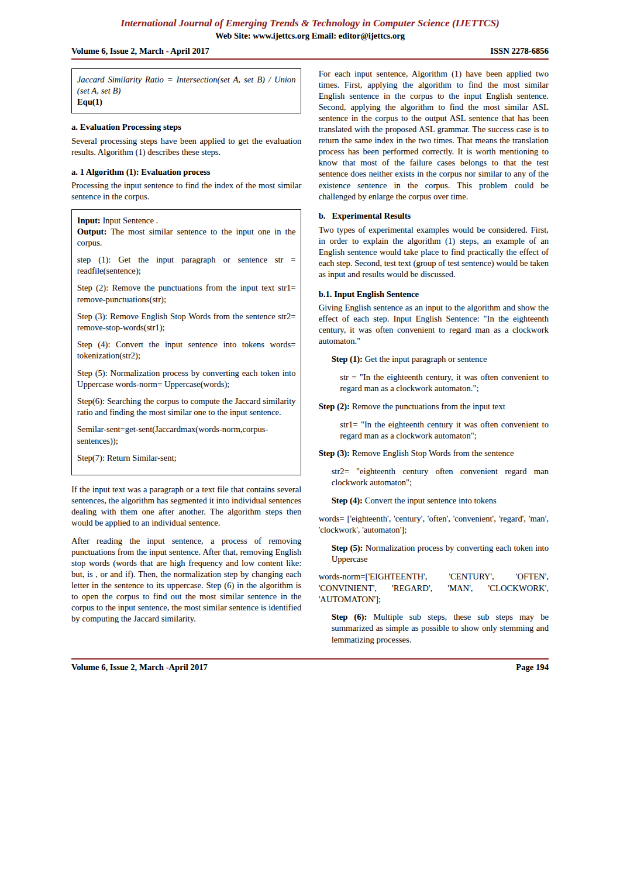International Journal of Emerging Trends & Technology in Computer Science (IJETTCS)
Web Site: www.ijettcs.org Email: editor@ijettcs.org
Volume 6, Issue 2, March - April 2017 ISSN 2278-6856
Jaccard Similarity Ratio = Intersection(set A, set B) / Union (set A, set B)
Equ(1)
a. Evaluation Processing steps
Several processing steps have been applied to get the evaluation results. Algorithm (1) describes these steps.
a. 1 Algorithm (1): Evaluation process
Processing the input sentence to find the index of the most similar sentence in the corpus.
Input: Input Sentence .
Output: The most similar sentence to the input one in the corpus.
step (1): Get the input paragraph or sentence str = readfile(sentence);
Step (2): Remove the punctuations from the input text str1= remove-punctuations(str);
Step (3): Remove English Stop Words from the sentence str2= remove-stop-words(str1);
Step (4): Convert the input sentence into tokens words= tokenization(str2);
Step (5): Normalization process by converting each token into Uppercase words-norm= Uppercase(words);
Step(6): Searching the corpus to compute the Jaccard similarity ratio and finding the most similar one to the input sentence.
Semilar-sent=get-sent(Jaccardmax(words-norm,corpus-sentences));
Step(7): Return Similar-sent;
If the input text was a paragraph or a text file that contains several sentences, the algorithm has segmented it into individual sentences dealing with them one after another. The algorithm steps then would be applied to an individual sentence.
After reading the input sentence, a process of removing punctuations from the input sentence. After that, removing English stop words (words that are high frequency and low content like: but, is , or and if). Then, the normalization step by changing each letter in the sentence to its uppercase. Step (6) in the algorithm is to open the corpus to find out the most similar sentence in the corpus to the input sentence, the most similar sentence is identified by computing the Jaccard similarity.
For each input sentence, Algorithm (1) have been applied two times. First, applying the algorithm to find the most similar English sentence in the corpus to the input English sentence. Second, applying the algorithm to find the most similar ASL sentence in the corpus to the output ASL sentence that has been translated with the proposed ASL grammar. The success case is to return the same index in the two times. That means the translation process has been performed correctly. It is worth mentioning to know that most of the failure cases belongs to that the test sentence does neither exists in the corpus nor similar to any of the existence sentence in the corpus. This problem could be challenged by enlarge the corpus over time.
b. Experimental Results
Two types of experimental examples would be considered. First, in order to explain the algorithm (1) steps, an example of an English sentence would take place to find practically the effect of each step. Second, test text (group of test sentence) would be taken as input and results would be discussed.
b.1. Input English Sentence
Giving English sentence as an input to the algorithm and show the effect of each step. Input English Sentence: "In the eighteenth century, it was often convenient to regard man as a clockwork automaton."
Step (1): Get the input paragraph or sentence
str = "In the eighteenth century, it was often convenient to regard man as a clockwork automaton.";
Step (2): Remove the punctuations from the input text
str1= "In the eighteenth century it was often convenient to regard man as a clockwork automaton";
Step (3): Remove English Stop Words from the sentence
str2= "eighteenth century often convenient regard man clockwork automaton";
Step (4): Convert the input sentence into tokens
words= ['eighteenth', 'century', 'often', 'convenient', 'regard', 'man', 'clockwork', 'automaton'];
Step (5): Normalization process by converting each token into Uppercase
words-norm=['EIGHTEENTH', 'CENTURY', 'OFTEN', 'CONVINIENT', 'REGARD', 'MAN', 'CLOCKWORK', 'AUTOMATON'];
Step (6): Multiple sub steps, these sub steps may be summarized as simple as possible to show only stemming and lemmatizing processes.
Volume 6, Issue 2, March -April 2017 Page 194